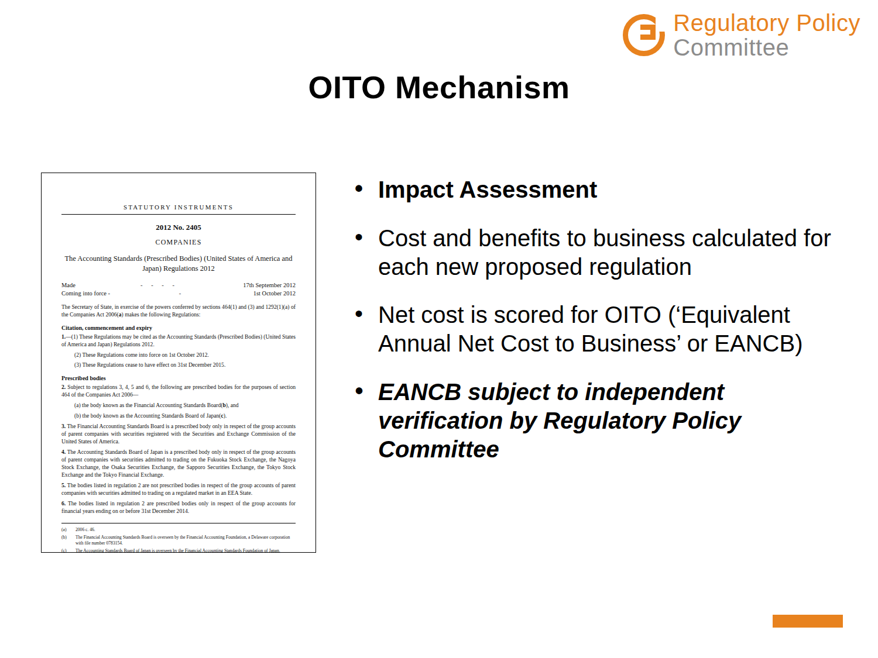Regulatory Policy
Committee
OITO Mechanism
STATUTORY INSTRUMENTS
2012 No. 2405
COMPANIES
The Accounting Standards (Prescribed Bodies) (United States of America and Japan) Regulations 2012
Made- - - -17th September 2012
Coming into force --1st October 2012
The Secretary of State, in exercise of the powers conferred by sections 464(1) and (3) and 1292(1)(a) of the Companies Act 2006(a) makes the following Regulations:
Citation, commencement and expiry
1.—(1) These Regulations may be cited as the Accounting Standards (Prescribed Bodies) (United States of America and Japan) Regulations 2012.
(2) These Regulations come into force on 1st October 2012.
(3) These Regulations cease to have effect on 31st December 2015.
Prescribed bodies
2. Subject to regulations 3, 4, 5 and 6, the following are prescribed bodies for the purposes of section 464 of the Companies Act 2006—
(a) the body known as the Financial Accounting Standards Board(b), and
(b) the body known as the Accounting Standards Board of Japan(c).
3. The Financial Accounting Standards Board is a prescribed body only in respect of the group accounts of parent companies with securities registered with the Securities and Exchange Commission of the United States of America.
4. The Accounting Standards Board of Japan is a prescribed body only in respect of the group accounts of parent companies with securities admitted to trading on the Fukuoka Stock Exchange, the Nagoya Stock Exchange, the Osaka Securities Exchange, the Sapporo Securities Exchange, the Tokyo Stock Exchange and the Tokyo Financial Exchange.
5. The bodies listed in regulation 2 are not prescribed bodies in respect of the group accounts of parent companies with securities admitted to trading on a regulated market in an EEA State.
6. The bodies listed in regulation 2 are prescribed bodies only in respect of the group accounts for financial years ending on or before 31st December 2014.
(a) 2006 c. 46.
(b) The Financial Accounting Standards Board is overseen by the Financial Accounting Foundation, a Delaware corporation with file number 0783154.
(c) The Accounting Standards Board of Japan is overseen by the Financial Accounting Standards Foundation of Japan.
Impact Assessment
Cost and benefits to business calculated for each new proposed regulation
Net cost is scored for OITO (‘Equivalent Annual Net Cost to Business’ or EANCB)
EANCB subject to independent verification by Regulatory Policy Committee